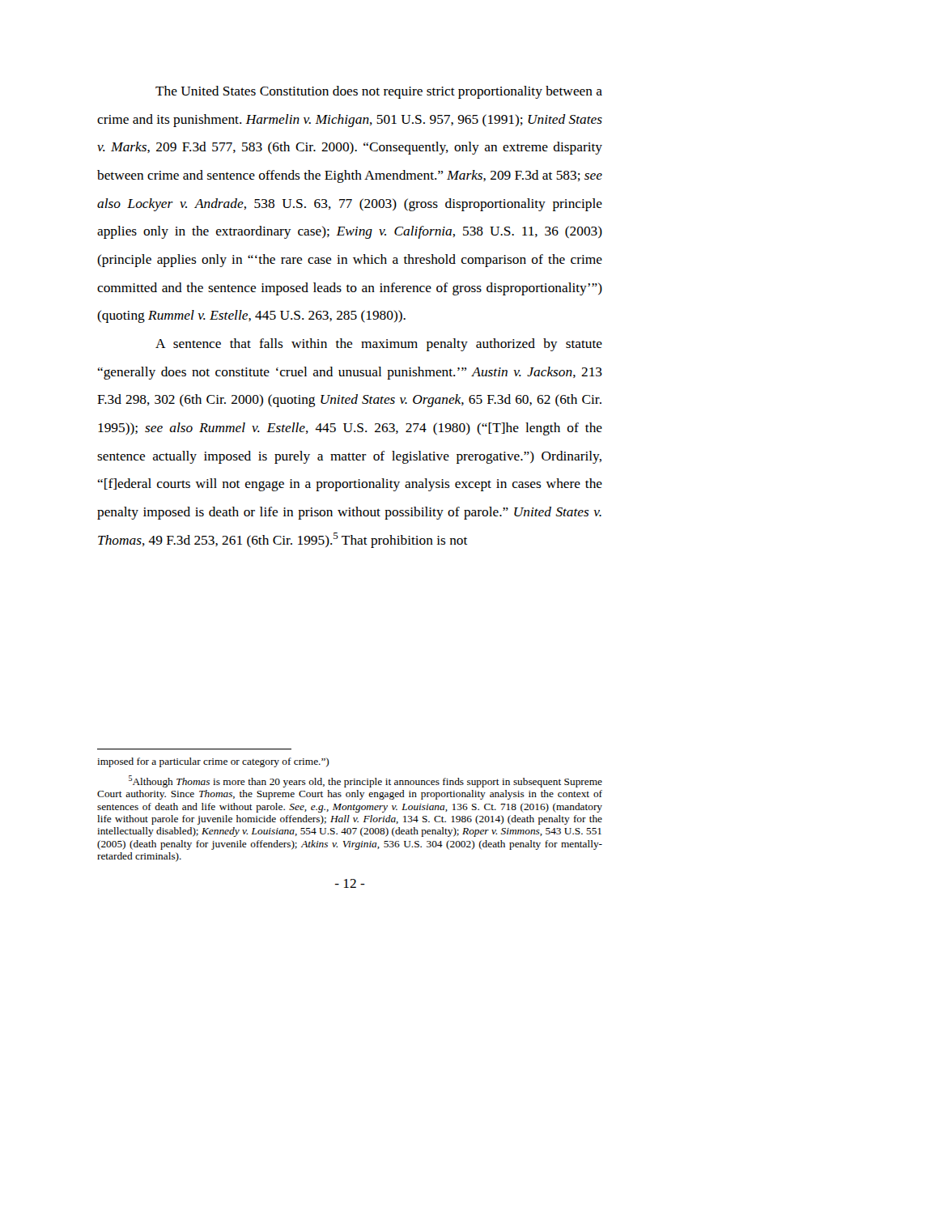The United States Constitution does not require strict proportionality between a crime and its punishment. Harmelin v. Michigan, 501 U.S. 957, 965 (1991); United States v. Marks, 209 F.3d 577, 583 (6th Cir. 2000). “Consequently, only an extreme disparity between crime and sentence offends the Eighth Amendment.” Marks, 209 F.3d at 583; see also Lockyer v. Andrade, 538 U.S. 63, 77 (2003) (gross disproportionality principle applies only in the extraordinary case); Ewing v. California, 538 U.S. 11, 36 (2003) (principle applies only in “‘the rare case in which a threshold comparison of the crime committed and the sentence imposed leads to an inference of gross disproportionality’”) (quoting Rummel v. Estelle, 445 U.S. 263, 285 (1980)).
A sentence that falls within the maximum penalty authorized by statute “generally does not constitute ‘cruel and unusual punishment.’” Austin v. Jackson, 213 F.3d 298, 302 (6th Cir. 2000) (quoting United States v. Organek, 65 F.3d 60, 62 (6th Cir. 1995)); see also Rummel v. Estelle, 445 U.S. 263, 274 (1980) (“[T]he length of the sentence actually imposed is purely a matter of legislative prerogative.”) Ordinarily, “[f]ederal courts will not engage in a proportionality analysis except in cases where the penalty imposed is death or life in prison without possibility of parole.” United States v. Thomas, 49 F.3d 253, 261 (6th Cir. 1995).5 That prohibition is not
imposed for a particular crime or category of crime.”)
5Although Thomas is more than 20 years old, the principle it announces finds support in subsequent Supreme Court authority. Since Thomas, the Supreme Court has only engaged in proportionality analysis in the context of sentences of death and life without parole. See, e.g., Montgomery v. Louisiana, 136 S. Ct. 718 (2016) (mandatory life without parole for juvenile homicide offenders); Hall v. Florida, 134 S. Ct. 1986 (2014) (death penalty for the intellectually disabled); Kennedy v. Louisiana, 554 U.S. 407 (2008) (death penalty); Roper v. Simmons, 543 U.S. 551 (2005) (death penalty for juvenile offenders); Atkins v. Virginia, 536 U.S. 304 (2002) (death penalty for mentally-retarded criminals).
- 12 -